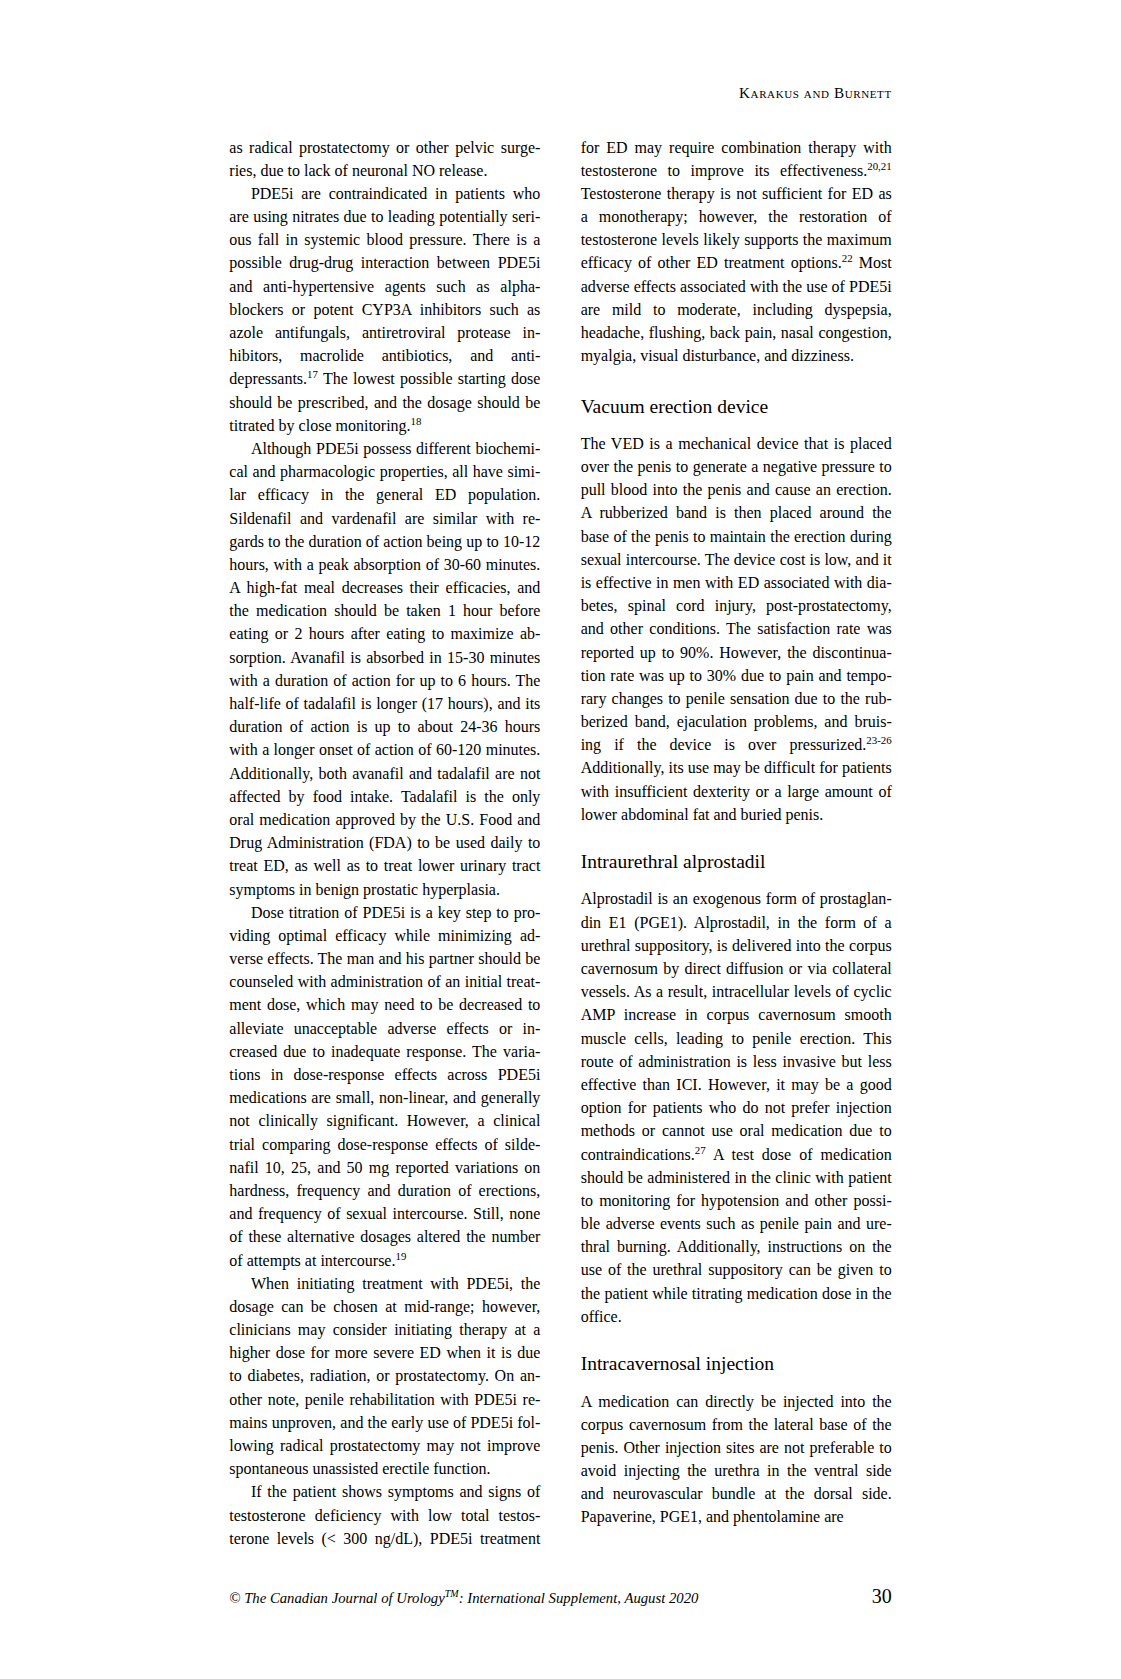Karakus and Burnett
as radical prostatectomy or other pelvic surgeries, due to lack of neuronal NO release.
PDE5i are contraindicated in patients who are using nitrates due to leading potentially serious fall in systemic blood pressure. There is a possible drug-drug interaction between PDE5i and anti-hypertensive agents such as alpha-blockers or potent CYP3A inhibitors such as azole antifungals, antiretroviral protease inhibitors, macrolide antibiotics, and anti-depressants.17 The lowest possible starting dose should be prescribed, and the dosage should be titrated by close monitoring.18
Although PDE5i possess different biochemical and pharmacologic properties, all have similar efficacy in the general ED population. Sildenafil and vardenafil are similar with regards to the duration of action being up to 10-12 hours, with a peak absorption of 30-60 minutes. A high-fat meal decreases their efficacies, and the medication should be taken 1 hour before eating or 2 hours after eating to maximize absorption. Avanafil is absorbed in 15-30 minutes with a duration of action for up to 6 hours. The half-life of tadalafil is longer (17 hours), and its duration of action is up to about 24-36 hours with a longer onset of action of 60-120 minutes. Additionally, both avanafil and tadalafil are not affected by food intake. Tadalafil is the only oral medication approved by the U.S. Food and Drug Administration (FDA) to be used daily to treat ED, as well as to treat lower urinary tract symptoms in benign prostatic hyperplasia.
Dose titration of PDE5i is a key step to providing optimal efficacy while minimizing adverse effects. The man and his partner should be counseled with administration of an initial treatment dose, which may need to be decreased to alleviate unacceptable adverse effects or increased due to inadequate response. The variations in dose-response effects across PDE5i medications are small, non-linear, and generally not clinically significant. However, a clinical trial comparing dose-response effects of sildenafil 10, 25, and 50 mg reported variations on hardness, frequency and duration of erections, and frequency of sexual intercourse. Still, none of these alternative dosages altered the number of attempts at intercourse.19
When initiating treatment with PDE5i, the dosage can be chosen at mid-range; however, clinicians may consider initiating therapy at a higher dose for more severe ED when it is due to diabetes, radiation, or prostatectomy. On another note, penile rehabilitation with PDE5i remains unproven, and the early use of PDE5i following radical prostatectomy may not improve spontaneous unassisted erectile function.
If the patient shows symptoms and signs of testosterone deficiency with low total testosterone levels (< 300 ng/dL), PDE5i treatment for ED may require combination therapy with testosterone to improve its effectiveness.20,21 Testosterone therapy is not sufficient for ED as a monotherapy; however, the restoration of testosterone levels likely supports the maximum efficacy of other ED treatment options.22 Most adverse effects associated with the use of PDE5i are mild to moderate, including dyspepsia, headache, flushing, back pain, nasal congestion, myalgia, visual disturbance, and dizziness.
Vacuum erection device
The VED is a mechanical device that is placed over the penis to generate a negative pressure to pull blood into the penis and cause an erection. A rubberized band is then placed around the base of the penis to maintain the erection during sexual intercourse. The device cost is low, and it is effective in men with ED associated with diabetes, spinal cord injury, post-prostatectomy, and other conditions. The satisfaction rate was reported up to 90%. However, the discontinuation rate was up to 30% due to pain and temporary changes to penile sensation due to the rubberized band, ejaculation problems, and bruising if the device is over pressurized.23-26 Additionally, its use may be difficult for patients with insufficient dexterity or a large amount of lower abdominal fat and buried penis.
Intraurethral alprostadil
Alprostadil is an exogenous form of prostaglandin E1 (PGE1). Alprostadil, in the form of a urethral suppository, is delivered into the corpus cavernosum by direct diffusion or via collateral vessels. As a result, intracellular levels of cyclic AMP increase in corpus cavernosum smooth muscle cells, leading to penile erection. This route of administration is less invasive but less effective than ICI. However, it may be a good option for patients who do not prefer injection methods or cannot use oral medication due to contraindications.27 A test dose of medication should be administered in the clinic with patient to monitoring for hypotension and other possible adverse events such as penile pain and urethral burning. Additionally, instructions on the use of the urethral suppository can be given to the patient while titrating medication dose in the office.
Intracavernosal injection
A medication can directly be injected into the corpus cavernosum from the lateral base of the penis. Other injection sites are not preferable to avoid injecting the urethra in the ventral side and neurovascular bundle at the dorsal side. Papaverine, PGE1, and phentolamine are
© The Canadian Journal of UrologyTM: International Supplement, August 2020 30